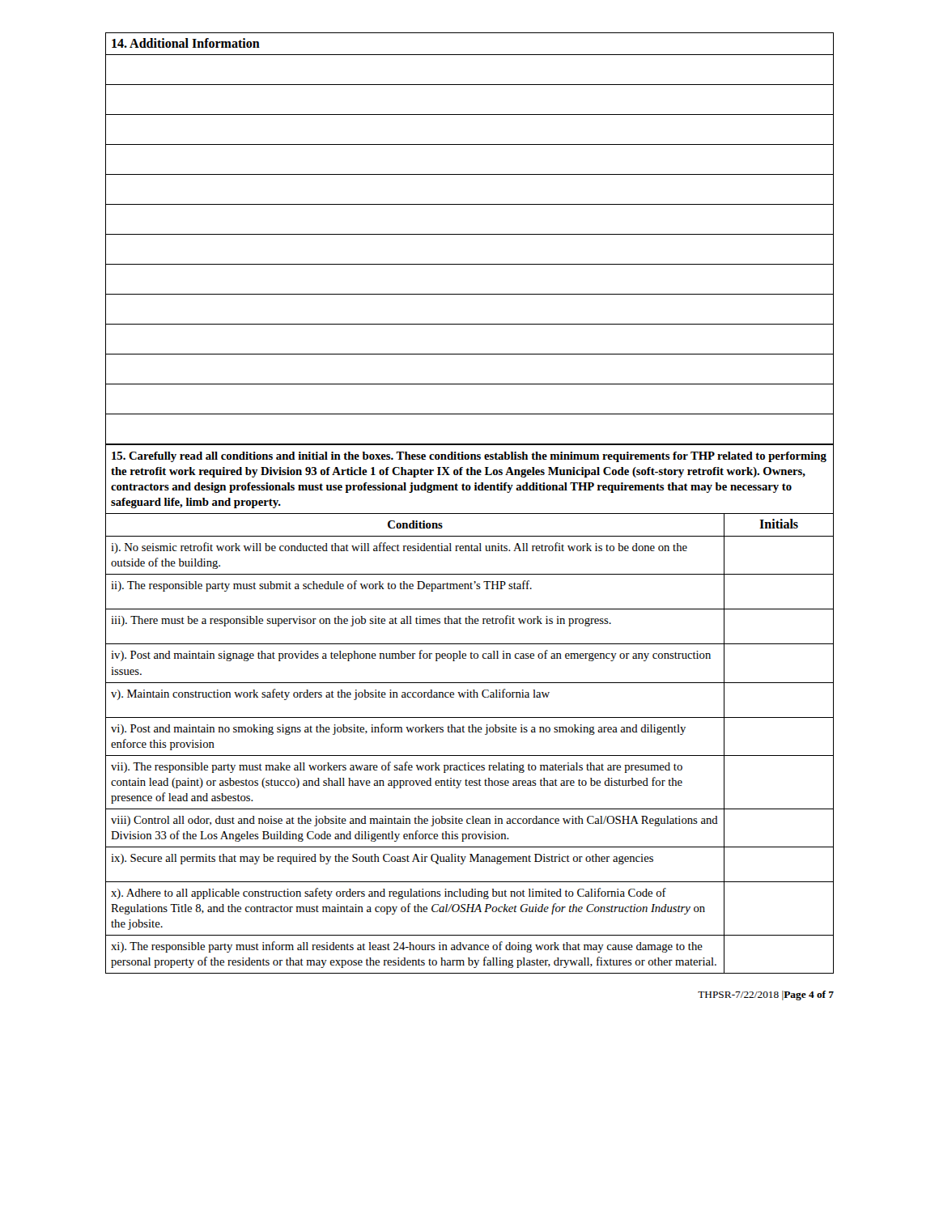| 14. Additional Information |
| 15. Carefully read all conditions and initial in the boxes. These conditions establish the minimum requirements for THP related to performing the retrofit work required by Division 93 of Article 1 of Chapter IX of the Los Angeles Municipal Code (soft-story retrofit work). Owners, contractors and design professionals must use professional judgment to identify additional THP requirements that may be necessary to safeguard life, limb and property. |
| Conditions | Initials |
| i). No seismic retrofit work will be conducted that will affect residential rental units. All retrofit work is to be done on the outside of the building. | |
| ii). The responsible party must submit a schedule of work to the Department’s THP staff. | |
| iii). There must be a responsible supervisor on the job site at all times that the retrofit work is in progress. | |
| iv). Post and maintain signage that provides a telephone number for people to call in case of an emergency or any construction issues. | |
| v). Maintain construction work safety orders at the jobsite in accordance with California law | |
| vi). Post and maintain no smoking signs at the jobsite, inform workers that the jobsite is a no smoking area and diligently enforce this provision | |
| vii). The responsible party must make all workers aware of safe work practices relating to materials that are presumed to contain lead (paint) or asbestos (stucco) and shall have an approved entity test those areas that are to be disturbed for the presence of lead and asbestos. | |
| viii) Control all odor, dust and noise at the jobsite and maintain the jobsite clean in accordance with Cal/OSHA Regulations and Division 33 of the Los Angeles Building Code and diligently enforce this provision. | |
| ix). Secure all permits that may be required by the South Coast Air Quality Management District or other agencies | |
| x). Adhere to all applicable construction safety orders and regulations including but not limited to California Code of Regulations Title 8, and the contractor must maintain a copy of the Cal/OSHA Pocket Guide for the Construction Industry on the jobsite. | |
| xi). The responsible party must inform all residents at least 24-hours in advance of doing work that may cause damage to the personal property of the residents or that may expose the residents to harm by falling plaster, drywall, fixtures or other material. | |
THPSR-7/22/2018 |Page 4 of 7